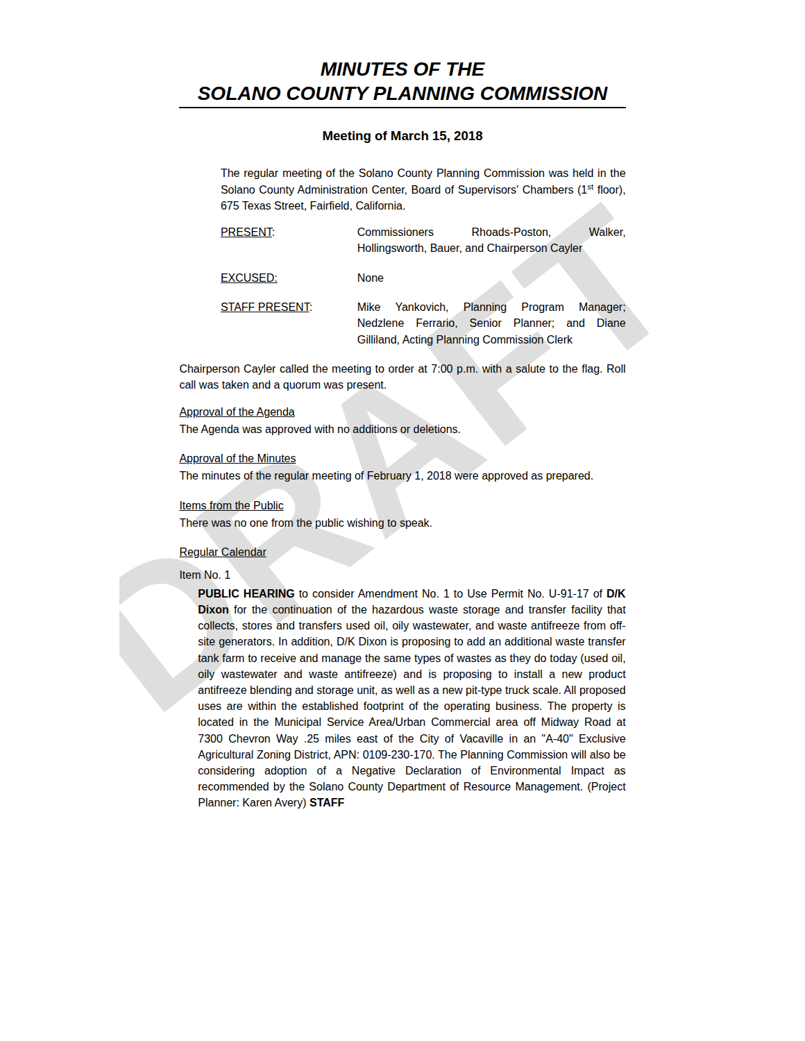DRAFT
MINUTES OF THE SOLANO COUNTY PLANNING COMMISSION
Meeting of March 15, 2018
The regular meeting of the Solano County Planning Commission was held in the Solano County Administration Center, Board of Supervisors' Chambers (1st floor), 675 Texas Street, Fairfield, California.
| PRESENT : | Commissioners Rhoads-Poston, Walker, Hollingsworth, Bauer, and Chairperson Cayler |
| EXCUSED: | None |
| STAFF PRESENT : | Mike Yankovich, Planning Program Manager; Nedzlene Ferrario, Senior Planner; and Diane Gilliland, Acting Planning Commission Clerk |
Chairperson Cayler called the meeting to order at 7:00 p.m. with a salute to the flag. Roll call was taken and a quorum was present.
Approval of the Agenda
The Agenda was approved with no additions or deletions.
Approval of the Minutes
The minutes of the regular meeting of February 1, 2018 were approved as prepared.
Items from the Public
There was no one from the public wishing to speak.
Regular Calendar
Item No. 1
PUBLIC HEARING to consider Amendment No. 1 to Use Permit No. U-91-17 of D/K Dixon for the continuation of the hazardous waste storage and transfer facility that collects, stores and transfers used oil, oily wastewater, and waste antifreeze from off-site generators. In addition, D/K Dixon is proposing to add an additional waste transfer tank farm to receive and manage the same types of wastes as they do today (used oil, oily wastewater and waste antifreeze) and is proposing to install a new product antifreeze blending and storage unit, as well as a new pit-type truck scale. All proposed uses are within the established footprint of the operating business. The property is located in the Municipal Service Area/Urban Commercial area off Midway Road at 7300 Chevron Way .25 miles east of the City of Vacaville in an "A-40" Exclusive Agricultural Zoning District, APN: 0109-230-170. The Planning Commission will also be considering adoption of a Negative Declaration of Environmental Impact as recommended by the Solano County Department of Resource Management. (Project Planner: Karen Avery) STAFF